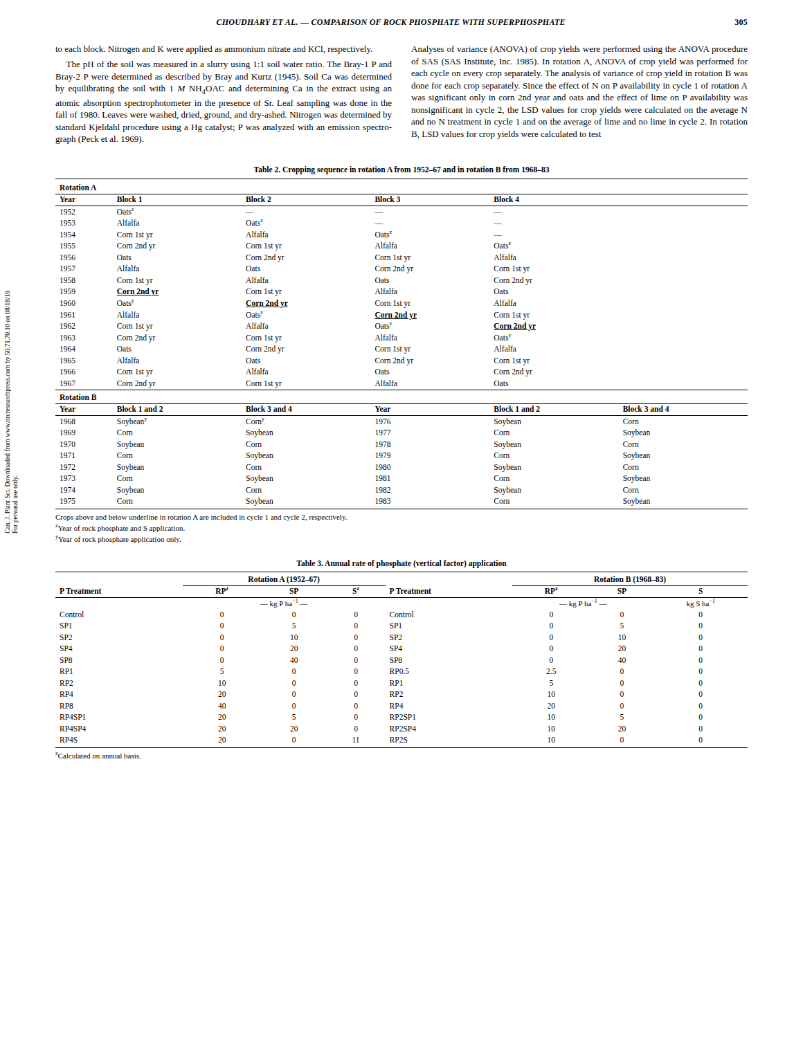Can. J. Plant Sci. Downloaded from www.nrcresearchpress.com by 50.71.70.10 on 08/18/16
For personal use only.
CHOUDHARY ET AL. — COMPARISON OF ROCK PHOSPHATE WITH SUPERPHOSPHATE 305
to each block. Nitrogen and K were applied as ammonium nitrate and KCl, respectively.
The pH of the soil was measured in a slurry using 1:1 soil water ratio. The Bray-1 P and Bray-2 P were determined as described by Bray and Kurtz (1945). Soil Ca was determined by equilibrating the soil with 1 M NH4OAC and determining Ca in the extract using an atomic absorption spectrophotometer in the presence of Sr. Leaf sampling was done in the fall of 1980. Leaves were washed, dried, ground, and dry-ashed. Nitrogen was determined by standard Kjeldahl procedure using a Hg catalyst; P was analyzed with an emission spectrograph (Peck et al. 1969).
Analyses of variance (ANOVA) of crop yields were performed using the ANOVA procedure of SAS (SAS Institute, Inc. 1985). In rotation A, ANOVA of crop yield was performed for each cycle on every crop separately. The analysis of variance of crop yield in rotation B was done for each crop separately. Since the effect of N on P availability in cycle 1 of rotation A was significant only in corn 2nd year and oats and the effect of lime on P availability was nonsignificant in cycle 2, the LSD values for crop yields were calculated on the average N and no N treatment in cycle 1 and on the average of lime and no lime in cycle 2. In rotation B, LSD values for crop yields were calculated to test
Table 2. Cropping sequence in rotation A from 1952–67 and in rotation B from 1968–83
| Rotation A |
| --- |
| Year | Block 1 | Block 2 | Block 3 | Block 4 |
| 1952 | Oats z | — | — | — |
| 1953 | Alfalfa | Oats z | — | — |
| 1954 | Corn 1st yr | Alfalfa | Oats z | — |
| 1955 | Corn 2nd yr | Corn 1st yr | Alfalfa | Oats z |
| 1956 | Oats | Corn 2nd yr | Corn 1st yr | Alfalfa |
| 1957 | Alfalfa | Oats | Corn 2nd yr | Corn 1st yr |
| 1958 | Corn 1st yr | Alfalfa | Oats | Corn 2nd yr |
| 1959 | Corn 2nd yr | Corn 1st yr | Alfalfa | Oats |
| 1960 | Oats y | Corn 2nd yr | Corn 1st yr | Alfalfa |
| 1961 | Alfalfa | Oats y | Corn 2nd yr | Corn 1st yr |
| 1962 | Corn 1st yr | Alfalfa | Oats y | Corn 2nd yr |
| 1963 | Corn 2nd yr | Corn 1st yr | Alfalfa | Oats y |
| 1964 | Oats | Corn 2nd yr | Corn 1st yr | Alfalfa |
| 1965 | Alfalfa | Oats | Corn 2nd yr | Corn 1st yr |
| 1966 | Corn 1st yr | Alfalfa | Oats | Corn 2nd yr |
| 1967 | Corn 2nd yr | Corn 1st yr | Alfalfa | Oats |
| Rotation B |
| Year | Block 1 and 2 | Block 3 and 4 | Year | Block 1 and 2 | Block 3 and 4 |
| 1968 | Soybean y | Corn y | 1976 | Soybean | Corn |
| 1969 | Corn | Soybean | 1977 | Corn | Soybean |
| 1970 | Soybean | Corn | 1978 | Soybean | Corn |
| 1971 | Corn | Soybean | 1979 | Corn | Soybean |
| 1972 | Soybean | Corn | 1980 | Soybean | Corn |
| 1973 | Corn | Soybean | 1981 | Corn | Soybean |
| 1974 | Soybean | Corn | 1982 | Soybean | Corn |
| 1975 | Corn | Soybean | 1983 | Corn | Soybean |
Crops above and below underline in rotation A are included in cycle 1 and cycle 2, respectively.
zYear of rock phosphate and S application.
yYear of rock phosphate application only.
Table 3. Annual rate of phosphate (vertical factor) application
| | Rotation A (1952–67) | | Rotation B (1968–83) |
| --- | --- | --- | --- |
| P Treatment | RP z | SP | S z | P Treatment | RP z | SP | S |
| | — kg P ha −1 — | | — kg P ha −1 — | kg S ha −1 |
| Control | 0 | 0 | 0 | Control | 0 | 0 | 0 |
| SP1 | 0 | 5 | 0 | SP1 | 0 | 5 | 0 |
| SP2 | 0 | 10 | 0 | SP2 | 0 | 10 | 0 |
| SP4 | 0 | 20 | 0 | SP4 | 0 | 20 | 0 |
| SP8 | 0 | 40 | 0 | SP8 | 0 | 40 | 0 |
| RP1 | 5 | 0 | 0 | RP0.5 | 2.5 | 0 | 0 |
| RP2 | 10 | 0 | 0 | RP1 | 5 | 0 | 0 |
| RP4 | 20 | 0 | 0 | RP2 | 10 | 0 | 0 |
| RP8 | 40 | 0 | 0 | RP4 | 20 | 0 | 0 |
| RP4SP1 | 20 | 5 | 0 | RP2SP1 | 10 | 5 | 0 |
| RP4SP4 | 20 | 20 | 0 | RP2SP4 | 10 | 20 | 0 |
| RP4S | 20 | 0 | 11 | RP2S | 10 | 0 | 0 |
zCalculated on annual basis.